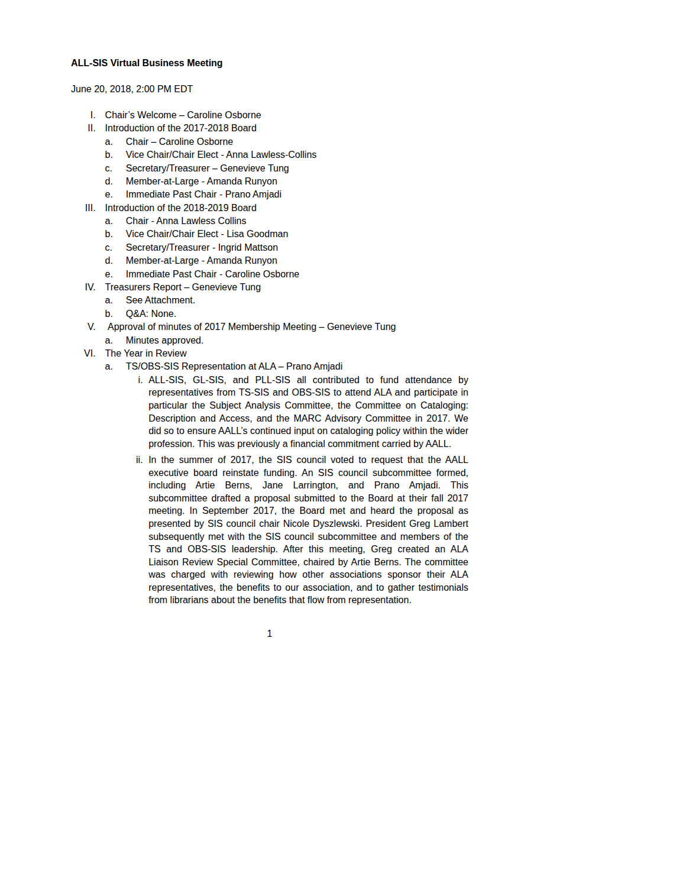ALL-SIS Virtual Business Meeting
June 20, 2018, 2:00 PM EDT
I. Chair’s Welcome – Caroline Osborne
II. Introduction of the 2017-2018 Board
a. Chair – Caroline Osborne
b. Vice Chair/Chair Elect - Anna Lawless-Collins
c. Secretary/Treasurer – Genevieve Tung
d. Member-at-Large - Amanda Runyon
e. Immediate Past Chair - Prano Amjadi
III. Introduction of the 2018-2019 Board
a. Chair - Anna Lawless Collins
b. Vice Chair/Chair Elect - Lisa Goodman
c. Secretary/Treasurer - Ingrid Mattson
d. Member-at-Large - Amanda Runyon
e. Immediate Past Chair - Caroline Osborne
IV. Treasurers Report – Genevieve Tung
a. See Attachment.
b. Q&A: None.
V. Approval of minutes of 2017 Membership Meeting – Genevieve Tung
a. Minutes approved.
VI. The Year in Review
a. TS/OBS-SIS Representation at ALA – Prano Amjadi
i. ALL-SIS, GL-SIS, and PLL-SIS all contributed to fund attendance by representatives from TS-SIS and OBS-SIS to attend ALA and participate in particular the Subject Analysis Committee, the Committee on Cataloging: Description and Access, and the MARC Advisory Committee in 2017. We did so to ensure AALL’s continued input on cataloging policy within the wider profession. This was previously a financial commitment carried by AALL.
ii. In the summer of 2017, the SIS council voted to request that the AALL executive board reinstate funding. An SIS council subcommittee formed, including Artie Berns, Jane Larrington, and Prano Amjadi. This subcommittee drafted a proposal submitted to the Board at their fall 2017 meeting. In September 2017, the Board met and heard the proposal as presented by SIS council chair Nicole Dyszlewski. President Greg Lambert subsequently met with the SIS council subcommittee and members of the TS and OBS-SIS leadership. After this meeting, Greg created an ALA Liaison Review Special Committee, chaired by Artie Berns. The committee was charged with reviewing how other associations sponsor their ALA representatives, the benefits to our association, and to gather testimonials from librarians about the benefits that flow from representation.
1